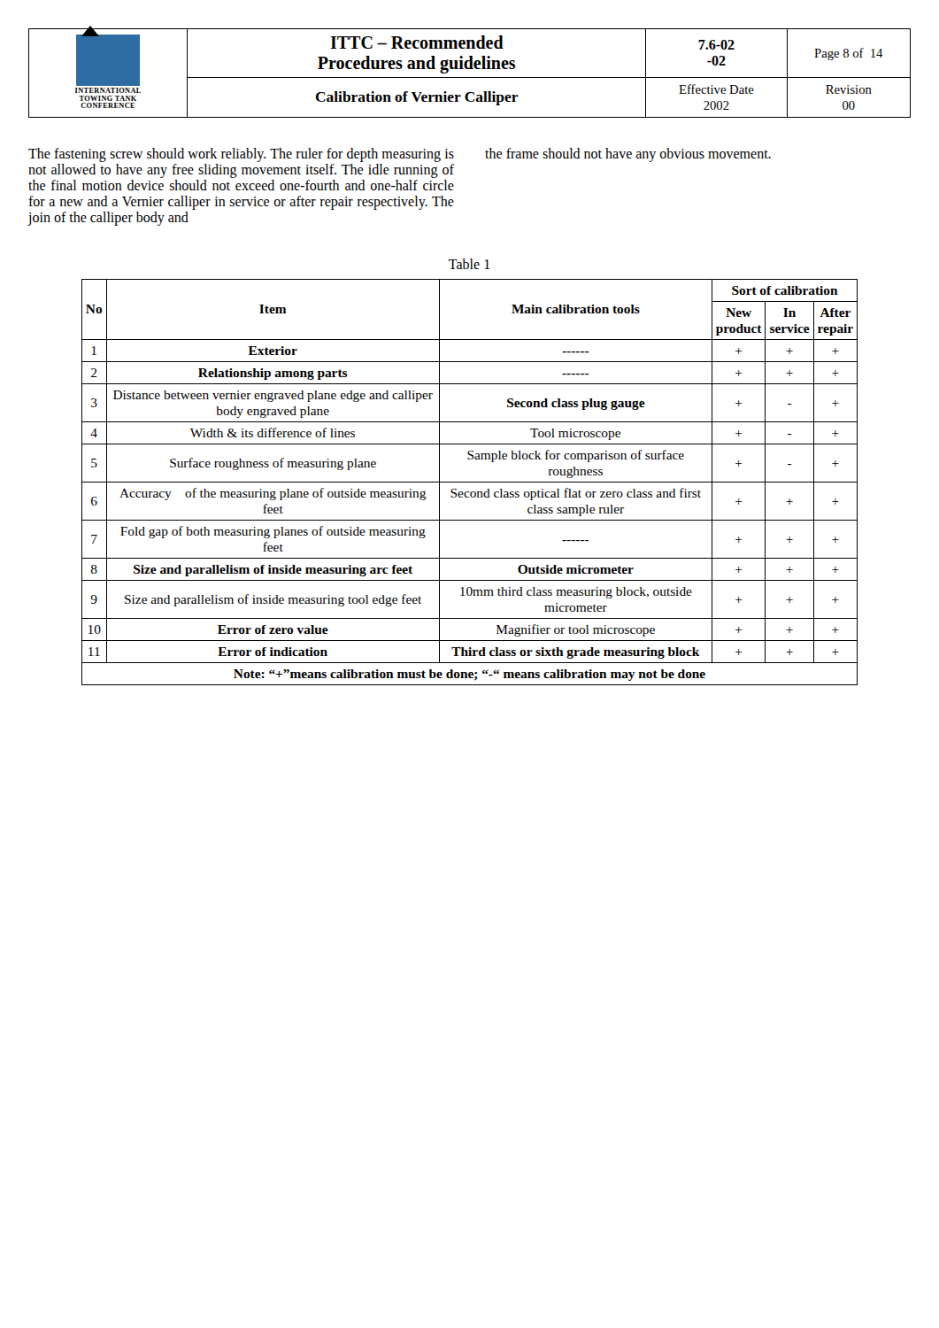| INTERNATIONAL TOWING TANK CONFERENCE | ITTC – Recommended Procedures and guidelines | 7.6-02 -02 | Page 8 of 14 |
| Calibration of Vernier Calliper | Effective Date 2002 | Revision 00 |
The fastening screw should work reliably. The ruler for depth measuring is not allowed to have any free sliding movement itself. The idle running of the final motion device should not exceed one-fourth and one-half circle for a new and a Vernier calliper in service or after repair respectively. The join of the calliper body and
the frame should not have any obvious movement.
Table 1
| No | Item | Main calibration tools | Sort of calibration |
| --- | --- | --- | --- |
| New product | In service | After repair |
| 1 | Exterior | ------ | + | + | + |
| 2 | Relationship among parts | ------ | + | + | + |
| 3 | Distance between vernier engraved plane edge and calliper body engraved plane | Second class plug gauge | + | - | + |
| 4 | Width & its difference of lines | Tool microscope | + | - | + |
| 5 | Surface roughness of measuring plane | Sample block for comparison of surface roughness | + | - | + |
| 6 | Accuracy of the measuring plane of outside measuring feet | Second class optical flat or zero class and first class sample ruler | + | + | + |
| 7 | Fold gap of both measuring planes of outside measuring feet | ------ | + | + | + |
| 8 | Size and parallelism of inside measuring arc feet | Outside micrometer | + | + | + |
| 9 | Size and parallelism of inside measuring tool edge feet | 10mm third class measuring block, outside micrometer | + | + | + |
| 10 | Error of zero value | Magnifier or tool microscope | + | + | + |
| 11 | Error of indication | Third class or sixth grade measuring block | + | + | + |
| Note: “+”means calibration must be done; “-“ means calibration may not be done |